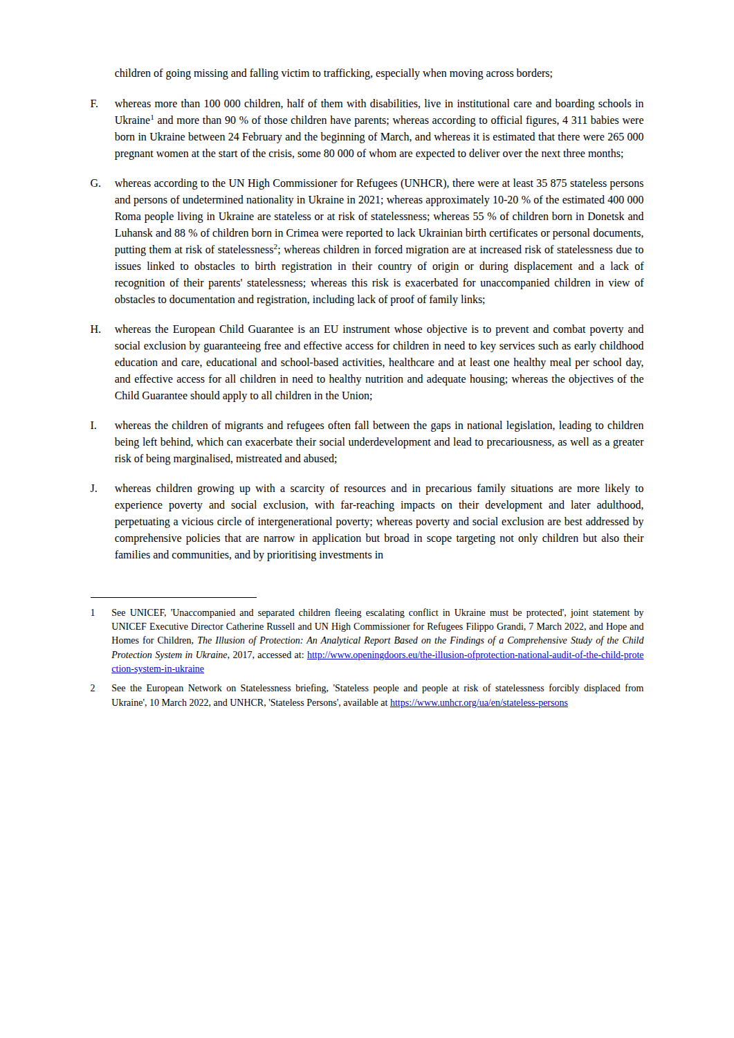children of going missing and falling victim to trafficking, especially when moving across borders;
F.
whereas more than 100 000 children, half of them with disabilities, live in institutional care and boarding schools in Ukraine1 and more than 90 % of those children have parents; whereas according to official figures, 4 311 babies were born in Ukraine between 24 February and the beginning of March, and whereas it is estimated that there were 265 000 pregnant women at the start of the crisis, some 80 000 of whom are expected to deliver over the next three months;
G.
whereas according to the UN High Commissioner for Refugees (UNHCR), there were at least 35 875 stateless persons and persons of undetermined nationality in Ukraine in 2021; whereas approximately 10-20 % of the estimated 400 000 Roma people living in Ukraine are stateless or at risk of statelessness; whereas 55 % of children born in Donetsk and Luhansk and 88 % of children born in Crimea were reported to lack Ukrainian birth certificates or personal documents, putting them at risk of statelessness2; whereas children in forced migration are at increased risk of statelessness due to issues linked to obstacles to birth registration in their country of origin or during displacement and a lack of recognition of their parents' statelessness; whereas this risk is exacerbated for unaccompanied children in view of obstacles to documentation and registration, including lack of proof of family links;
H.
whereas the European Child Guarantee is an EU instrument whose objective is to prevent and combat poverty and social exclusion by guaranteeing free and effective access for children in need to key services such as early childhood education and care, educational and school-based activities, healthcare and at least one healthy meal per school day, and effective access for all children in need to healthy nutrition and adequate housing; whereas the objectives of the Child Guarantee should apply to all children in the Union;
I.
whereas the children of migrants and refugees often fall between the gaps in national legislation, leading to children being left behind, which can exacerbate their social underdevelopment and lead to precariousness, as well as a greater risk of being marginalised, mistreated and abused;
J.
whereas children growing up with a scarcity of resources and in precarious family situations are more likely to experience poverty and social exclusion, with far-reaching impacts on their development and later adulthood, perpetuating a vicious circle of intergenerational poverty; whereas poverty and social exclusion are best addressed by comprehensive policies that are narrow in application but broad in scope targeting not only children but also their families and communities, and by prioritising investments in
1
See UNICEF, 'Unaccompanied and separated children fleeing escalating conflict in Ukraine must be protected', joint statement by UNICEF Executive Director Catherine Russell and UN High Commissioner for Refugees Filippo Grandi, 7 March 2022, and Hope and Homes for Children, The Illusion of Protection: An Analytical Report Based on the Findings of a Comprehensive Study of the Child Protection System in Ukraine, 2017, accessed at: http://www.openingdoors.eu/the-illusion-ofprotection-national-audit-of-the-child-protection-system-in-ukraine
2
See the European Network on Statelessness briefing, 'Stateless people and people at risk of statelessness forcibly displaced from Ukraine', 10 March 2022, and UNHCR, 'Stateless Persons', available at https://www.unhcr.org/ua/en/stateless-persons